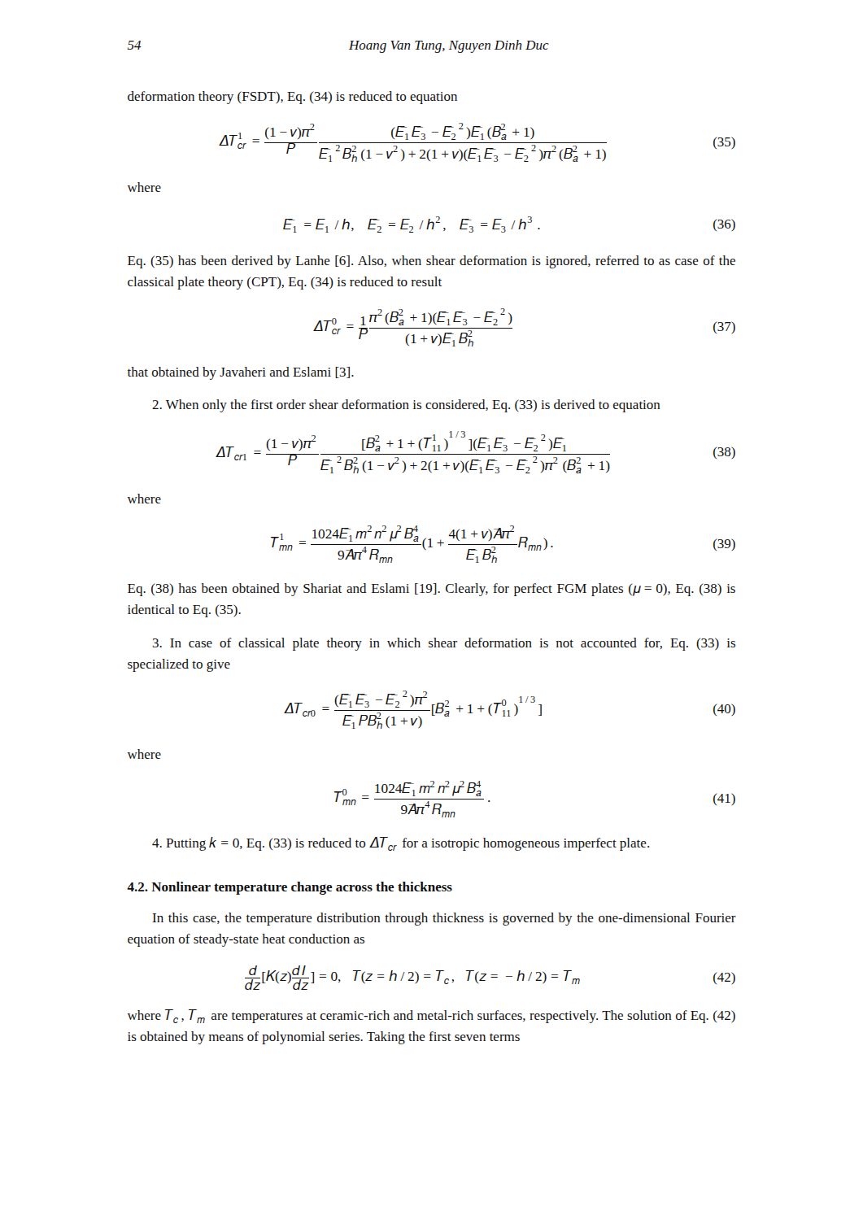54 Hoang Van Tung, Nguyen Dinh Duc
deformation theory (FSDT), Eq. (34) is reduced to equation
Δ Tcr1 = (1−ν)π2 P ( E1¯ E3¯ − E2¯2 ) E1¯ (Ba2+1) E1¯2 Bh2 (1−ν2) + 2(1+ν) ( E1¯ E3¯ − E2¯2 ) π2 (Ba2+1)
(35)
where
E1¯ = E1/h , E2¯ = E2/h2 , E3¯ = E3/h3 .
(36)
Eq. (35) has been derived by Lanhe [6]. Also, when shear deformation is ignored, referred to as case of the classical plate theory (CPT), Eq. (34) is reduced to result
Δ Tcr0 = 1P π2 (Ba2+1) ( E1¯ E3¯ − E2¯2 ) (1+ν) E1¯ Bh2
(37)
that obtained by Javaheri and Eslami [3].
2. When only the first order shear deformation is considered, Eq. (33) is derived to equation
Δ Tcr1 = (1−ν)π2 P [ Ba2 +1+ (T¯111) 1/3 ] ( E1¯ E3¯ − E2¯2 ) E1¯ E1¯2 Bh2 (1−ν2) + 2(1+ν) ( E1¯ E3¯ − E2¯2 ) π2 (Ba2+1)
(38)
where
T¯mn1 = 1024 E1¯ m2 n2 μ2 Ba4 9 A¯ π4 Rmn ( 1 + 4(1+ν) A¯ π2 E1¯ Bh2 Rmn ) .
(39)
Eq. (38) has been obtained by Shariat and Eslami [19]. Clearly, for perfect FGM plates (μ=0), Eq. (38) is identical to Eq. (35).
3. In case of classical plate theory in which shear deformation is not accounted for, Eq. (33) is specialized to give
Δ Tcr0 = ( E1¯ E3¯ − E2¯2 ) π2 E1¯ P Bh2 (1+ν) [ Ba2 +1+ (T¯110) 1/3 ]
(40)
where
T¯mn0 = 1024 E1¯ m2 n2 μ2 Ba4 9 A¯ π4 Rmn .
(41)
4. Putting k=0, Eq. (33) is reduced to ΔTcr for a isotropic homogeneous imperfect plate.
4.2. Nonlinear temperature change across the thickness
In this case, the temperature distribution through thickness is governed by the one-dimensional Fourier equation of steady-state heat conduction as
ddz [ K(z) dTdz ] =0 , T(z=h/2) =Tc , T(z=−h/2) =Tm
(42)
where Tc, Tm are temperatures at ceramic-rich and metal-rich surfaces, respectively. The solution of Eq. (42) is obtained by means of polynomial series. Taking the first seven terms